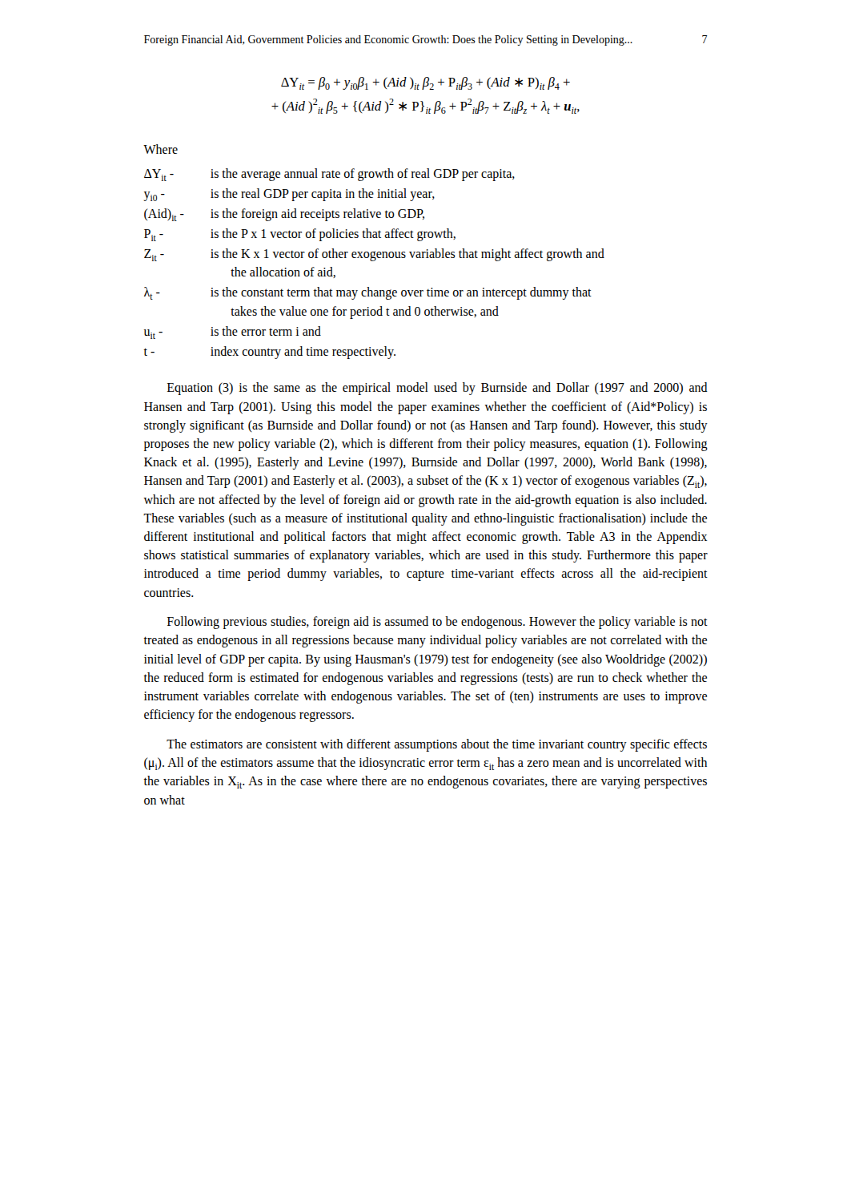Foreign Financial Aid, Government Policies and Economic Growth: Does the Policy Setting in Developing... 7
ΔYit = β0 + yi0β1 + (Aid )it β2 + Pitβ3 + (Aid ∗ P)it β4 + + (Aid )2it β5 + {(Aid )2 ∗ P}it β6 + P2itβ7 + Zitβz + λt + uit,
Where
ΔYit -
is the average annual rate of growth of real GDP per capita,
yi0 -
is the real GDP per capita in the initial year,
(Aid)it -
is the foreign aid receipts relative to GDP,
Pit -
is the P x 1 vector of policies that affect growth,
Zit -
is the K x 1 vector of other exogenous variables that might affect growth andthe allocation of aid,
λt -
is the constant term that may change over time or an intercept dummy thattakes the value one for period t and 0 otherwise, and
uit -
is the error term i and
t -
index country and time respectively.
Equation (3) is the same as the empirical model used by Burnside and Dollar (1997 and 2000) and Hansen and Tarp (2001). Using this model the paper examines whether the coefficient of (Aid*Policy) is strongly significant (as Burnside and Dollar found) or not (as Hansen and Tarp found). However, this study proposes the new policy variable (2), which is different from their policy measures, equation (1). Following Knack et al. (1995), Easterly and Levine (1997), Burnside and Dollar (1997, 2000), World Bank (1998), Hansen and Tarp (2001) and Easterly et al. (2003), a subset of the (K x 1) vector of exogenous variables (Zit), which are not affected by the level of foreign aid or growth rate in the aid-growth equation is also included. These variables (such as a measure of institutional quality and ethno-linguistic fractionalisation) include the different institutional and political factors that might affect economic growth. Table A3 in the Appendix shows statistical summaries of explanatory variables, which are used in this study. Furthermore this paper introduced a time period dummy variables, to capture time-variant effects across all the aid-recipient countries.
Following previous studies, foreign aid is assumed to be endogenous. However the policy variable is not treated as endogenous in all regressions because many individual policy variables are not correlated with the initial level of GDP per capita. By using Hausman's (1979) test for endogeneity (see also Wooldridge (2002)) the reduced form is estimated for endogenous variables and regressions (tests) are run to check whether the instrument variables correlate with endogenous variables. The set of (ten) instruments are uses to improve efficiency for the endogenous regressors.
The estimators are consistent with different assumptions about the time invariant country specific effects (μi). All of the estimators assume that the idiosyncratic error term εit has a zero mean and is uncorrelated with the variables in Xit. As in the case where there are no endogenous covariates, there are varying perspectives on what